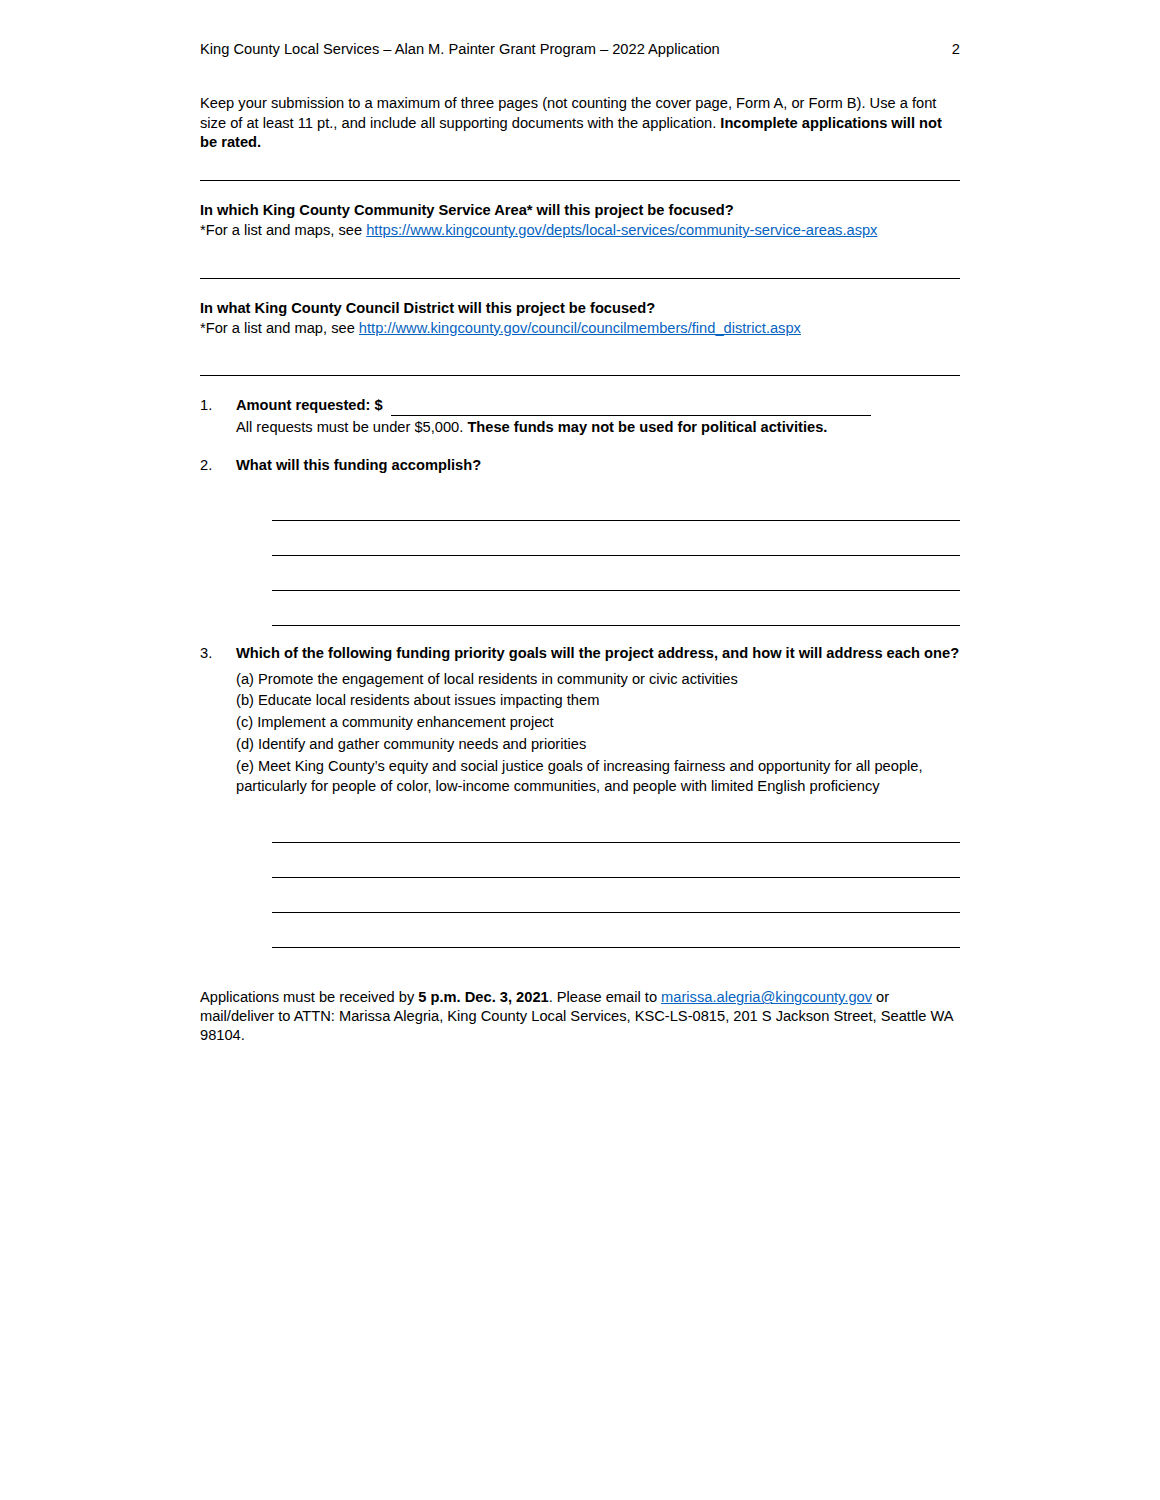King County Local Services – Alan M. Painter Grant Program – 2022 Application
2
Keep your submission to a maximum of three pages (not counting the cover page, Form A, or Form B). Use a font size of at least 11 pt., and include all supporting documents with the application. Incomplete applications will not be rated.
In which King County Community Service Area* will this project be focused?
*For a list and maps, see https://www.kingcounty.gov/depts/local-services/community-service-areas.aspx
In what King County Council District will this project be focused?
*For a list and map, see http://www.kingcounty.gov/council/councilmembers/find_district.aspx
Amount requested: $
All requests must be under $5,000. These funds may not be used for political activities.
What will this funding accomplish?
Which of the following funding priority goals will the project address, and how it will address each one?
(a) Promote the engagement of local residents in community or civic activities
(b) Educate local residents about issues impacting them
(c) Implement a community enhancement project
(d) Identify and gather community needs and priorities
(e) Meet King County’s equity and social justice goals of increasing fairness and opportunity for all people, particularly for people of color, low-income communities, and people with limited English proficiency
Applications must be received by 5 p.m. Dec. 3, 2021. Please email to marissa.alegria@kingcounty.gov or mail/deliver to ATTN: Marissa Alegria, King County Local Services, KSC-LS-0815, 201 S Jackson Street, Seattle WA 98104.